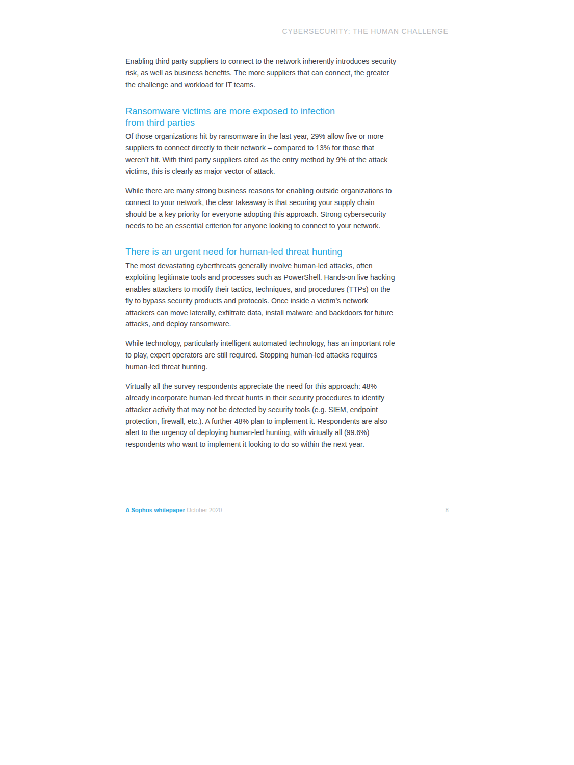Cybersecurity: The Human Challenge
Enabling third party suppliers to connect to the network inherently introduces security risk, as well as business benefits. The more suppliers that can connect, the greater the challenge and workload for IT teams.
Ransomware victims are more exposed to infection
from third parties
Of those organizations hit by ransomware in the last year, 29% allow five or more suppliers to connect directly to their network – compared to 13% for those that weren’t hit. With third party suppliers cited as the entry method by 9% of the attack victims, this is clearly as major vector of attack.
While there are many strong business reasons for enabling outside organizations to connect to your network, the clear takeaway is that securing your supply chain should be a key priority for everyone adopting this approach. Strong cybersecurity needs to be an essential criterion for anyone looking to connect to your network.
There is an urgent need for human-led threat hunting
The most devastating cyberthreats generally involve human-led attacks, often exploiting legitimate tools and processes such as PowerShell. Hands-on live hacking enables attackers to modify their tactics, techniques, and procedures (TTPs) on the fly to bypass security products and protocols. Once inside a victim’s network attackers can move laterally, exfiltrate data, install malware and backdoors for future attacks, and deploy ransomware.
While technology, particularly intelligent automated technology, has an important role to play, expert operators are still required. Stopping human-led attacks requires human-led threat hunting.
Virtually all the survey respondents appreciate the need for this approach: 48% already incorporate human-led threat hunts in their security procedures to identify attacker activity that may not be detected by security tools (e.g. SIEM, endpoint protection, firewall, etc.). A further 48% plan to implement it. Respondents are also alert to the urgency of deploying human-led hunting, with virtually all (99.6%) respondents who want to implement it looking to do so within the next year.
A Sophos whitepaper October 2020
8